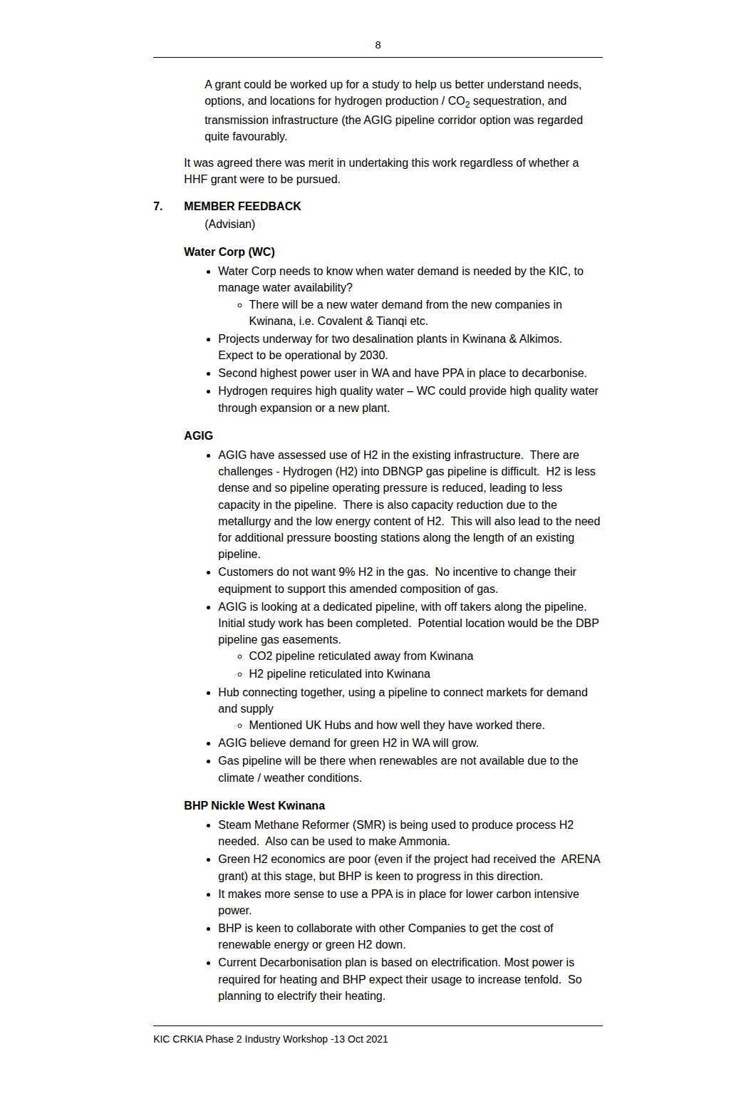8
A grant could be worked up for a study to help us better understand needs, options, and locations for hydrogen production / CO2 sequestration, and transmission infrastructure (the AGIG pipeline corridor option was regarded quite favourably.
It was agreed there was merit in undertaking this work regardless of whether a HHF grant were to be pursued.
7. MEMBER FEEDBACK
(Advisian)
Water Corp (WC)
Water Corp needs to know when water demand is needed by the KIC, to manage water availability?
There will be a new water demand from the new companies in Kwinana, i.e. Covalent & Tianqi etc.
Projects underway for two desalination plants in Kwinana & Alkimos. Expect to be operational by 2030.
Second highest power user in WA and have PPA in place to decarbonise.
Hydrogen requires high quality water – WC could provide high quality water through expansion or a new plant.
AGIG
AGIG have assessed use of H2 in the existing infrastructure. There are challenges - Hydrogen (H2) into DBNGP gas pipeline is difficult. H2 is less dense and so pipeline operating pressure is reduced, leading to less capacity in the pipeline. There is also capacity reduction due to the metallurgy and the low energy content of H2. This will also lead to the need for additional pressure boosting stations along the length of an existing pipeline.
Customers do not want 9% H2 in the gas. No incentive to change their equipment to support this amended composition of gas.
AGIG is looking at a dedicated pipeline, with off takers along the pipeline. Initial study work has been completed. Potential location would be the DBP pipeline gas easements.
CO2 pipeline reticulated away from Kwinana
H2 pipeline reticulated into Kwinana
Hub connecting together, using a pipeline to connect markets for demand and supply
Mentioned UK Hubs and how well they have worked there.
AGIG believe demand for green H2 in WA will grow.
Gas pipeline will be there when renewables are not available due to the climate / weather conditions.
BHP Nickle West Kwinana
Steam Methane Reformer (SMR) is being used to produce process H2 needed. Also can be used to make Ammonia.
Green H2 economics are poor (even if the project had received the ARENA grant) at this stage, but BHP is keen to progress in this direction.
It makes more sense to use a PPA is in place for lower carbon intensive power.
BHP is keen to collaborate with other Companies to get the cost of renewable energy or green H2 down.
Current Decarbonisation plan is based on electrification. Most power is required for heating and BHP expect their usage to increase tenfold. So planning to electrify their heating.
KIC CRKIA Phase 2 Industry Workshop -13 Oct 2021